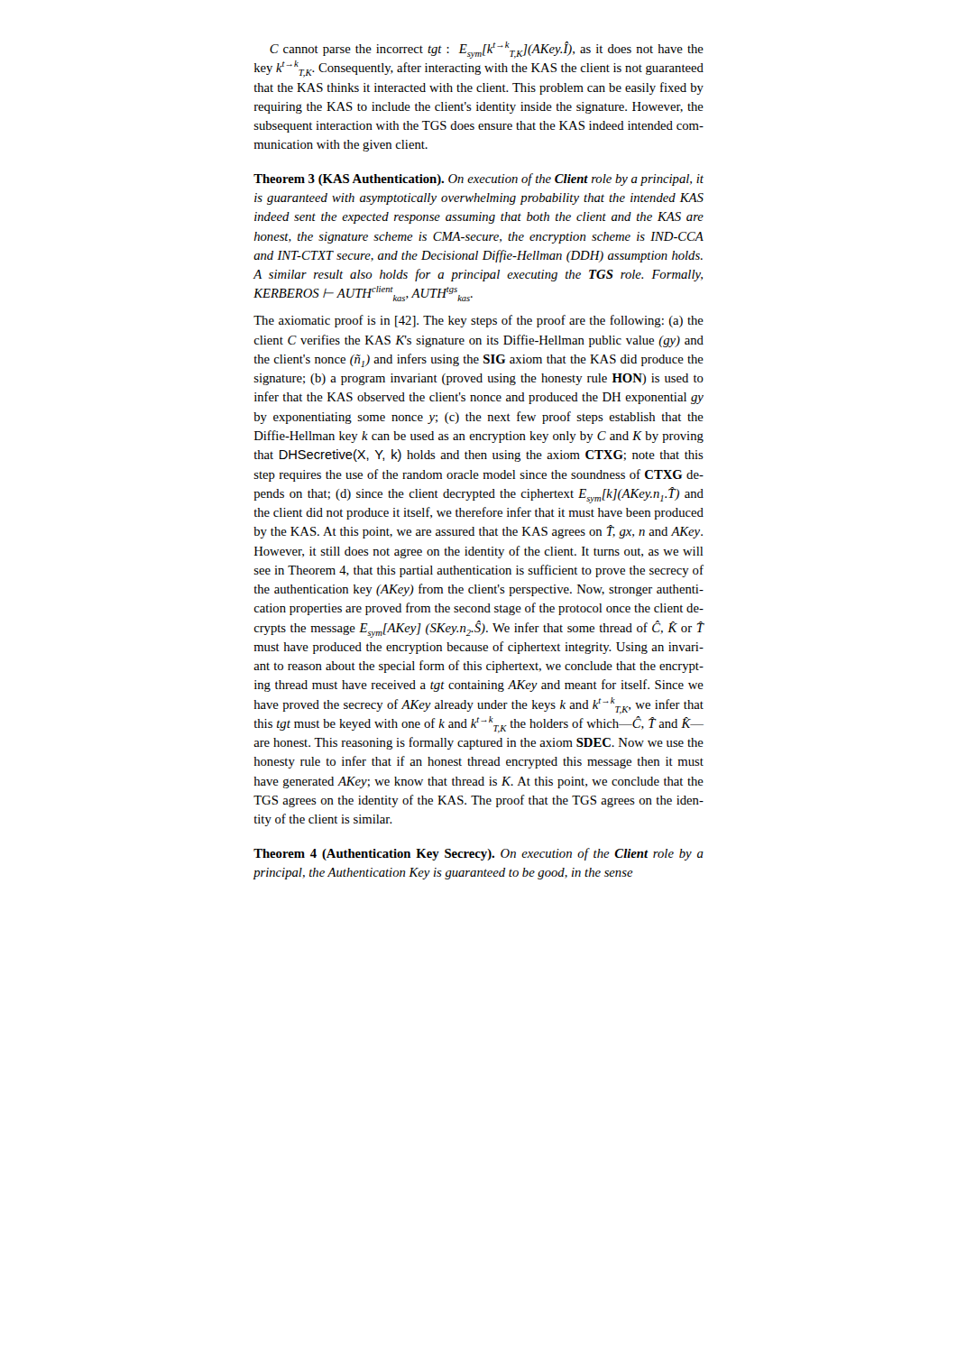C cannot parse the incorrect tgt : Esym[kt→kT,K](AKey.Î), as it does not have the key kt→kT,K. Consequently, after interacting with the KAS the client is not guaranteed that the KAS thinks it interacted with the client. This problem can be easily fixed by requiring the KAS to include the client's identity inside the signature. However, the subsequent interaction with the TGS does ensure that the KAS indeed intended communication with the given client.
Theorem 3 (KAS Authentication). On execution of the Client role by a principal, it is guaranteed with asymptotically overwhelming probability that the intended KAS indeed sent the expected response assuming that both the client and the KAS are honest, the signature scheme is CMA-secure, the encryption scheme is IND-CCA and INT-CTXT secure, and the Decisional Diffie-Hellman (DDH) assumption holds. A similar result also holds for a principal executing the TGS role. Formally, KERBEROS ⊢ AUTHclientkas, AUTHtgskas.
The axiomatic proof is in [42]. The key steps of the proof are the following: (a) the client C verifies the KAS K's signature on its Diffie-Hellman public value (gy) and the client's nonce (ñ1) and infers using the SIG axiom that the KAS did produce the signature; (b) a program invariant (proved using the honesty rule HON) is used to infer that the KAS observed the client's nonce and produced the DH exponential gy by exponentiating some nonce y; (c) the next few proof steps establish that the Diffie-Hellman key k can be used as an encryption key only by C and K by proving that DHSecretive(X, Y, k) holds and then using the axiom CTXG; note that this step requires the use of the random oracle model since the soundness of CTXG depends on that; (d) since the client decrypted the ciphertext Esym[k](AKey.n1.T̂) and the client did not produce it itself, we therefore infer that it must have been produced by the KAS. At this point, we are assured that the KAS agrees on T̂, gx, n and AKey. However, it still does not agree on the identity of the client. It turns out, as we will see in Theorem 4, that this partial authentication is sufficient to prove the secrecy of the authentication key (AKey) from the client's perspective. Now, stronger authentication properties are proved from the second stage of the protocol once the client decrypts the message Esym[AKey] (SKey.n2.Ŝ). We infer that some thread of Ĉ, K̂ or T̂ must have produced the encryption because of ciphertext integrity. Using an invariant to reason about the special form of this ciphertext, we conclude that the encrypting thread must have received a tgt containing AKey and meant for itself. Since we have proved the secrecy of AKey already under the keys k and kt→kT,K, we infer that this tgt must be keyed with one of k and kt→kT,K the holders of which—Ĉ, T̂ and K̂—are honest. This reasoning is formally captured in the axiom SDEC. Now we use the honesty rule to infer that if an honest thread encrypted this message then it must have generated AKey; we know that thread is K. At this point, we conclude that the TGS agrees on the identity of the KAS. The proof that the TGS agrees on the identity of the client is similar.
Theorem 4 (Authentication Key Secrecy). On execution of the Client role by a principal, the Authentication Key is guaranteed to be good, in the sense